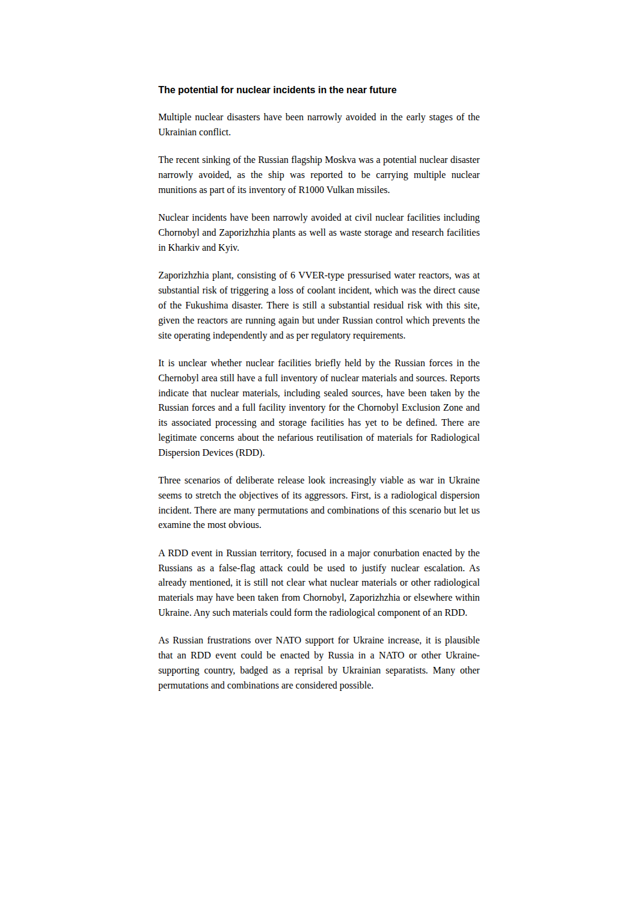The potential for nuclear incidents in the near future
Multiple nuclear disasters have been narrowly avoided in the early stages of the Ukrainian conflict.
The recent sinking of the Russian flagship Moskva was a potential nuclear disaster narrowly avoided, as the ship was reported to be carrying multiple nuclear munitions as part of its inventory of R1000 Vulkan missiles.
Nuclear incidents have been narrowly avoided at civil nuclear facilities including Chornobyl and Zaporizhzhia plants as well as waste storage and research facilities in Kharkiv and Kyiv.
Zaporizhzhia plant, consisting of 6 VVER-type pressurised water reactors, was at substantial risk of triggering a loss of coolant incident, which was the direct cause of the Fukushima disaster. There is still a substantial residual risk with this site, given the reactors are running again but under Russian control which prevents the site operating independently and as per regulatory requirements.
It is unclear whether nuclear facilities briefly held by the Russian forces in the Chernobyl area still have a full inventory of nuclear materials and sources. Reports indicate that nuclear materials, including sealed sources, have been taken by the Russian forces and a full facility inventory for the Chornobyl Exclusion Zone and its associated processing and storage facilities has yet to be defined. There are legitimate concerns about the nefarious reutilisation of materials for Radiological Dispersion Devices (RDD).
Three scenarios of deliberate release look increasingly viable as war in Ukraine seems to stretch the objectives of its aggressors. First, is a radiological dispersion incident. There are many permutations and combinations of this scenario but let us examine the most obvious.
A RDD event in Russian territory, focused in a major conurbation enacted by the Russians as a false-flag attack could be used to justify nuclear escalation. As already mentioned, it is still not clear what nuclear materials or other radiological materials may have been taken from Chornobyl, Zaporizhzhia or elsewhere within Ukraine. Any such materials could form the radiological component of an RDD.
As Russian frustrations over NATO support for Ukraine increase, it is plausible that an RDD event could be enacted by Russia in a NATO or other Ukraine-supporting country, badged as a reprisal by Ukrainian separatists. Many other permutations and combinations are considered possible.